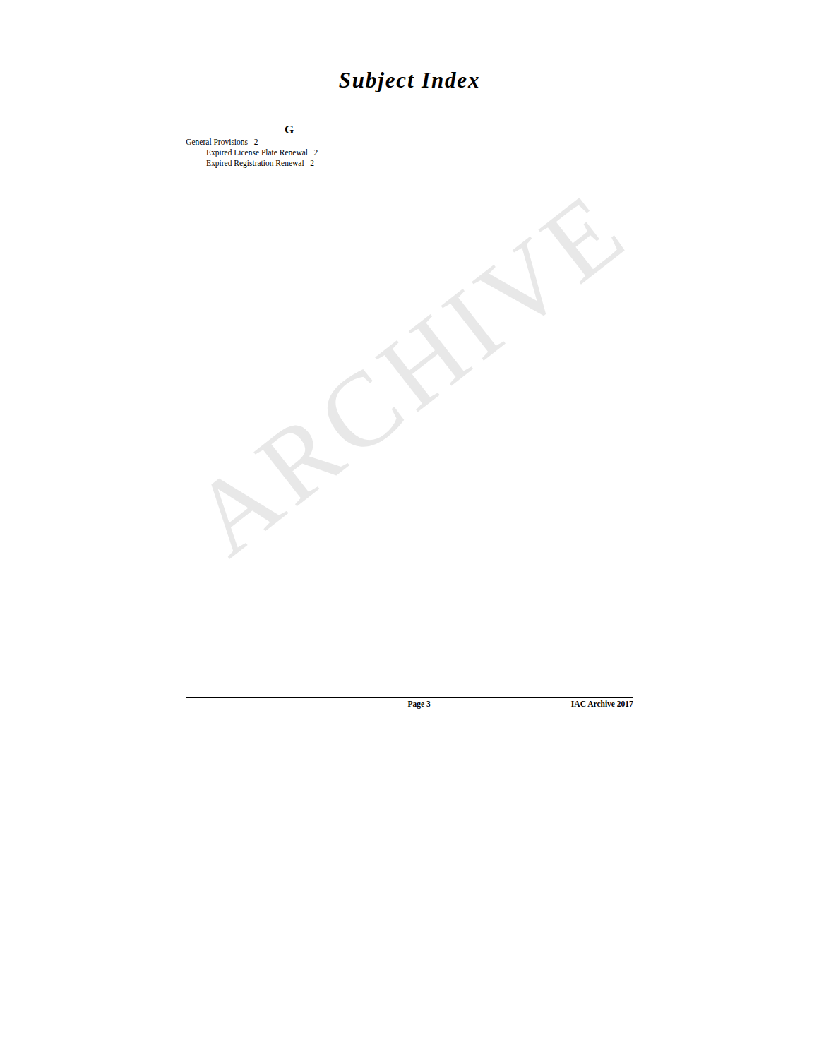ARCHIVE
Subject Index
G
General Provisions 2
Expired License Plate Renewal 2
Expired Registration Renewal 2
Page 3
IAC Archive 2017